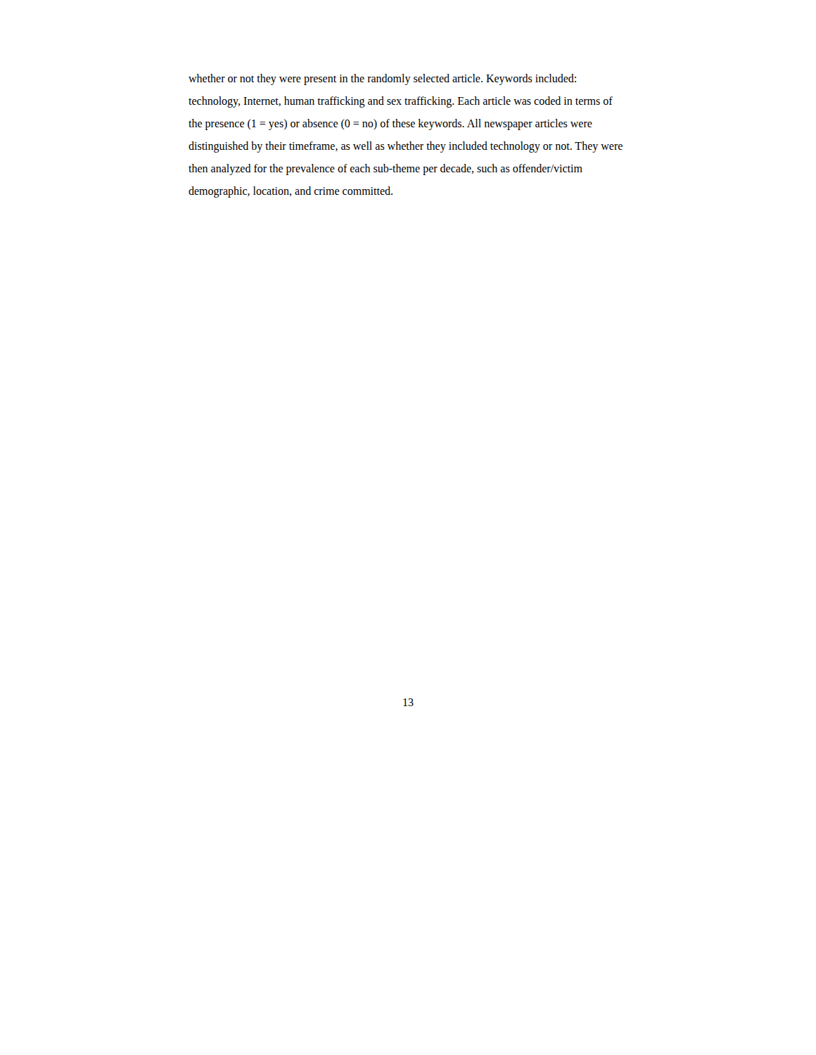whether or not they were present in the randomly selected article. Keywords included: technology, Internet, human trafficking and sex trafficking. Each article was coded in terms of the presence (1 = yes) or absence (0 = no) of these keywords. All newspaper articles were distinguished by their timeframe, as well as whether they included technology or not. They were then analyzed for the prevalence of each sub-theme per decade, such as offender/victim demographic, location, and crime committed.
13